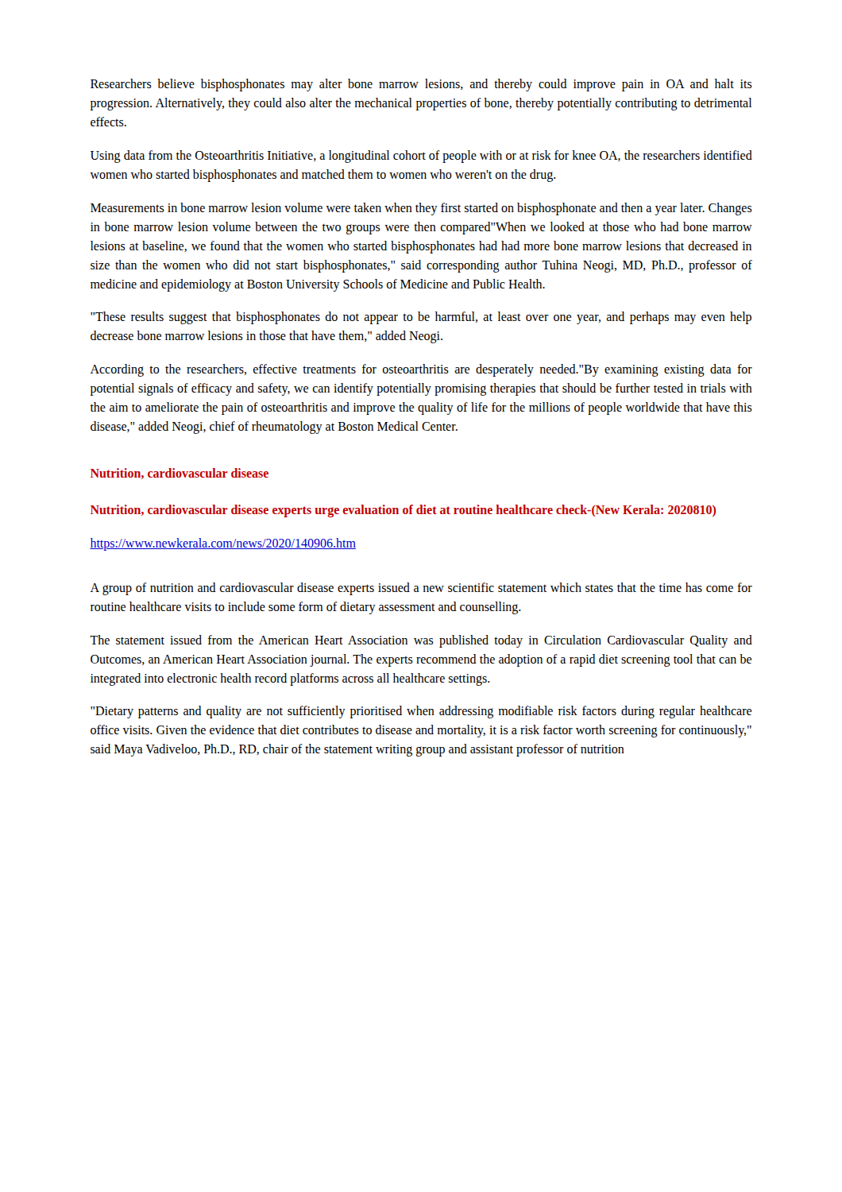Researchers believe bisphosphonates may alter bone marrow lesions, and thereby could improve pain in OA and halt its progression. Alternatively, they could also alter the mechanical properties of bone, thereby potentially contributing to detrimental effects.
Using data from the Osteoarthritis Initiative, a longitudinal cohort of people with or at risk for knee OA, the researchers identified women who started bisphosphonates and matched them to women who weren't on the drug.
Measurements in bone marrow lesion volume were taken when they first started on bisphosphonate and then a year later. Changes in bone marrow lesion volume between the two groups were then compared"When we looked at those who had bone marrow lesions at baseline, we found that the women who started bisphosphonates had had more bone marrow lesions that decreased in size than the women who did not start bisphosphonates," said corresponding author Tuhina Neogi, MD, Ph.D., professor of medicine and epidemiology at Boston University Schools of Medicine and Public Health.
"These results suggest that bisphosphonates do not appear to be harmful, at least over one year, and perhaps may even help decrease bone marrow lesions in those that have them," added Neogi.
According to the researchers, effective treatments for osteoarthritis are desperately needed."By examining existing data for potential signals of efficacy and safety, we can identify potentially promising therapies that should be further tested in trials with the aim to ameliorate the pain of osteoarthritis and improve the quality of life for the millions of people worldwide that have this disease," added Neogi, chief of rheumatology at Boston Medical Center.
Nutrition, cardiovascular disease
Nutrition, cardiovascular disease experts urge evaluation of diet at routine healthcare check-(New Kerala: 2020810)
https://www.newkerala.com/news/2020/140906.htm
A group of nutrition and cardiovascular disease experts issued a new scientific statement which states that the time has come for routine healthcare visits to include some form of dietary assessment and counselling.
The statement issued from the American Heart Association was published today in Circulation Cardiovascular Quality and Outcomes, an American Heart Association journal. The experts recommend the adoption of a rapid diet screening tool that can be integrated into electronic health record platforms across all healthcare settings.
"Dietary patterns and quality are not sufficiently prioritised when addressing modifiable risk factors during regular healthcare office visits. Given the evidence that diet contributes to disease and mortality, it is a risk factor worth screening for continuously," said Maya Vadiveloo, Ph.D., RD, chair of the statement writing group and assistant professor of nutrition